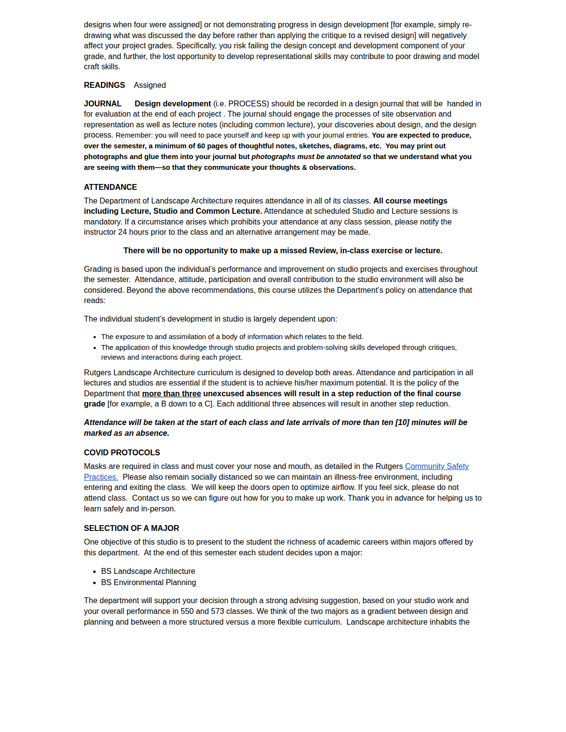designs when four were assigned] or not demonstrating progress in design development [for example, simply re-drawing what was discussed the day before rather than applying the critique to a revised design] will negatively affect your project grades. Specifically, you risk failing the design concept and development component of your grade, and further, the lost opportunity to develop representational skills may contribute to poor drawing and model craft skills.
READINGS Assigned
JOURNAL Design development (i.e. PROCESS) should be recorded in a design journal that will be handed in for evaluation at the end of each project . The journal should engage the processes of site observation and representation as well as lecture notes (including common lecture), your discoveries about design, and the design process. Remember: you will need to pace yourself and keep up with your journal entries. You are expected to produce, over the semester, a minimum of 60 pages of thoughtful notes, sketches, diagrams, etc. You may print out photographs and glue them into your journal but photographs must be annotated so that we understand what you are seeing with them—so that they communicate your thoughts & observations.
ATTENDANCE
The Department of Landscape Architecture requires attendance in all of its classes. All course meetings including Lecture, Studio and Common Lecture. Attendance at scheduled Studio and Lecture sessions is mandatory. If a circumstance arises which prohibits your attendance at any class session, please notify the instructor 24 hours prior to the class and an alternative arrangement may be made.
There will be no opportunity to make up a missed Review, in-class exercise or lecture.
Grading is based upon the individual’s performance and improvement on studio projects and exercises throughout the semester. Attendance, attitude, participation and overall contribution to the studio environment will also be considered. Beyond the above recommendations, this course utilizes the Department’s policy on attendance that reads:
The individual student’s development in studio is largely dependent upon:
The exposure to and assimilation of a body of information which relates to the field.
The application of this knowledge through studio projects and problem-solving skills developed through critiques, reviews and interactions during each project.
Rutgers Landscape Architecture curriculum is designed to develop both areas. Attendance and participation in all lectures and studios are essential if the student is to achieve his/her maximum potential. It is the policy of the Department that more than three unexcused absences will result in a step reduction of the final course grade [for example, a B down to a C]. Each additional three absences will result in another step reduction.
Attendance will be taken at the start of each class and late arrivals of more than ten [10] minutes will be marked as an absence.
COVID PROTOCOLS
Masks are required in class and must cover your nose and mouth, as detailed in the Rutgers Community Safety Practices. Please also remain socially distanced so we can maintain an illness-free environment, including entering and exiting the class. We will keep the doors open to optimize airflow. If you feel sick, please do not attend class. Contact us so we can figure out how for you to make up work. Thank you in advance for helping us to learn safely and in-person.
SELECTION OF A MAJOR
One objective of this studio is to present to the student the richness of academic careers within majors offered by this department. At the end of this semester each student decides upon a major:
BS Landscape Architecture
BS Environmental Planning
The department will support your decision through a strong advising suggestion, based on your studio work and your overall performance in 550 and 573 classes. We think of the two majors as a gradient between design and planning and between a more structured versus a more flexible curriculum. Landscape architecture inhabits the